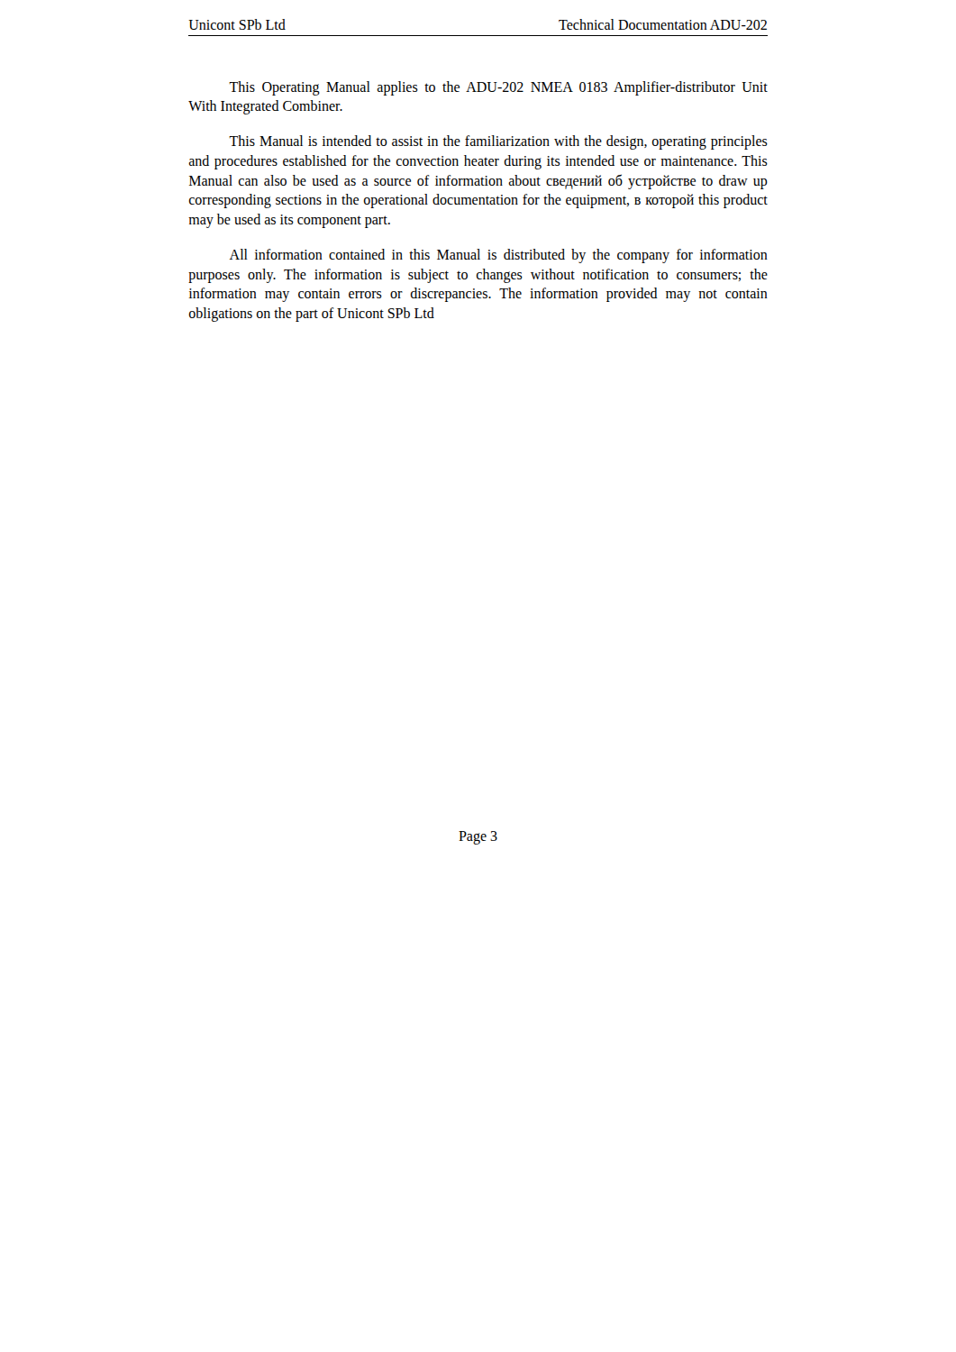Unicont SPb Ltd Technical Documentation ADU-202
This Operating Manual applies to the ADU-202 NMEA 0183 Amplifier-distributor Unit With Integrated Combiner.
This Manual is intended to assist in the familiarization with the design, operating principles and procedures established for the convection heater during its intended use or maintenance. This Manual can also be used as a source of information about сведений об устройстве to draw up corresponding sections in the operational documentation for the equipment, в которой this product may be used as its component part.
All information contained in this Manual is distributed by the company for information purposes only. The information is subject to changes without notification to consumers; the information may contain errors or discrepancies. The information provided may not contain obligations on the part of Unicont SPb Ltd
Page 3